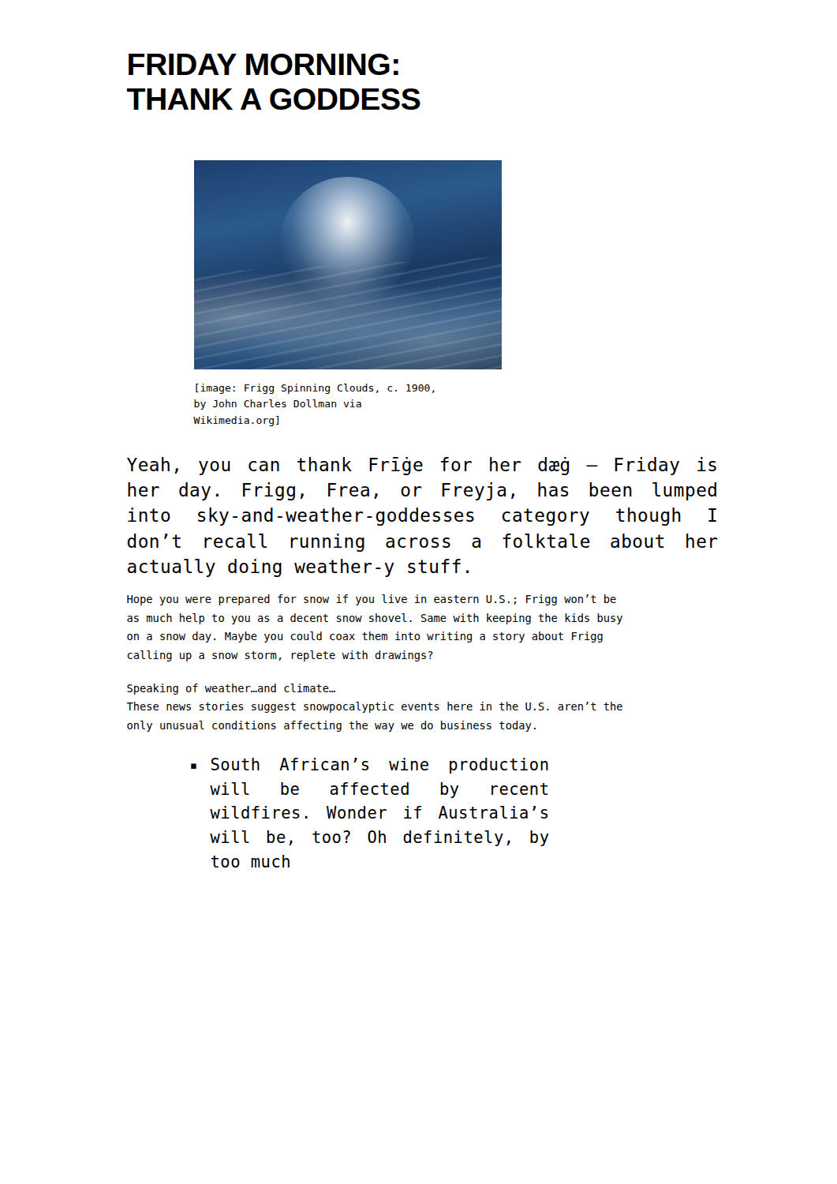FRIDAY MORNING:
THANK A GODDESS
[image: Frigg Spinning Clouds, c. 1900, by John Charles Dollman via Wikimedia.org]
Yeah, you can thank Frīġe for her dæġ — Friday is her day. Frigg, Frea, or Freyja, has been lumped into sky-and-weather-goddesses category though I don’t recall running across a folktale about her actually doing weather-y stuff.
Hope you were prepared for snow if you live in eastern U.S.; Frigg won’t be as much help to you as a decent snow shovel. Same with keeping the kids busy on a snow day. Maybe you could coax them into writing a story about Frigg calling up a snow storm, replete with drawings?
Speaking of weather…and climate…
These news stories suggest snowpocalyptic events here in the U.S. aren’t the only unusual conditions affecting the way we do business today.
South African’s wine production will be affected by recent wildfires. Wonder if Australia’s will be, too? Oh definitely, by too much